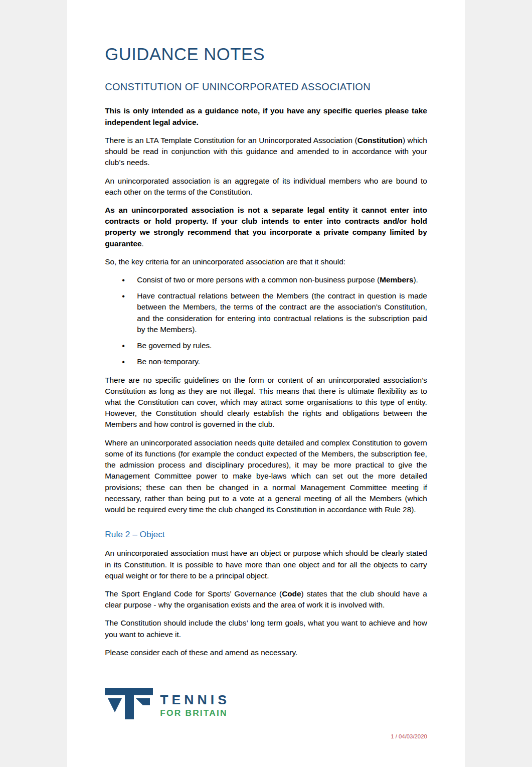GUIDANCE NOTES
CONSTITUTION OF UNINCORPORATED ASSOCIATION
This is only intended as a guidance note, if you have any specific queries please take independent legal advice.
There is an LTA Template Constitution for an Unincorporated Association (Constitution) which should be read in conjunction with this guidance and amended to in accordance with your club’s needs.
An unincorporated association is an aggregate of its individual members who are bound to each other on the terms of the Constitution.
As an unincorporated association is not a separate legal entity it cannot enter into contracts or hold property. If your club intends to enter into contracts and/or hold property we strongly recommend that you incorporate a private company limited by guarantee.
So, the key criteria for an unincorporated association are that it should:
Consist of two or more persons with a common non-business purpose (Members).
Have contractual relations between the Members (the contract in question is made between the Members, the terms of the contract are the association's Constitution, and the consideration for entering into contractual relations is the subscription paid by the Members).
Be governed by rules.
Be non-temporary.
There are no specific guidelines on the form or content of an unincorporated association’s Constitution as long as they are not illegal. This means that there is ultimate flexibility as to what the Constitution can cover, which may attract some organisations to this type of entity. However, the Constitution should clearly establish the rights and obligations between the Members and how control is governed in the club.
Where an unincorporated association needs quite detailed and complex Constitution to govern some of its functions (for example the conduct expected of the Members, the subscription fee, the admission process and disciplinary procedures), it may be more practical to give the Management Committee power to make bye-laws which can set out the more detailed provisions; these can then be changed in a normal Management Committee meeting if necessary, rather than being put to a vote at a general meeting of all the Members (which would be required every time the club changed its Constitution in accordance with Rule 28).
Rule 2 – Object
An unincorporated association must have an object or purpose which should be clearly stated in its Constitution. It is possible to have more than one object and for all the objects to carry equal weight or for there to be a principal object.
The Sport England Code for Sports’ Governance (Code) states that the club should have a clear purpose - why the organisation exists and the area of work it is involved with.
The Constitution should include the clubs’ long term goals, what you want to achieve and how you want to achieve it.
Please consider each of these and amend as necessary.
TENNIS FOR BRITAIN
1 / 04/03/2020